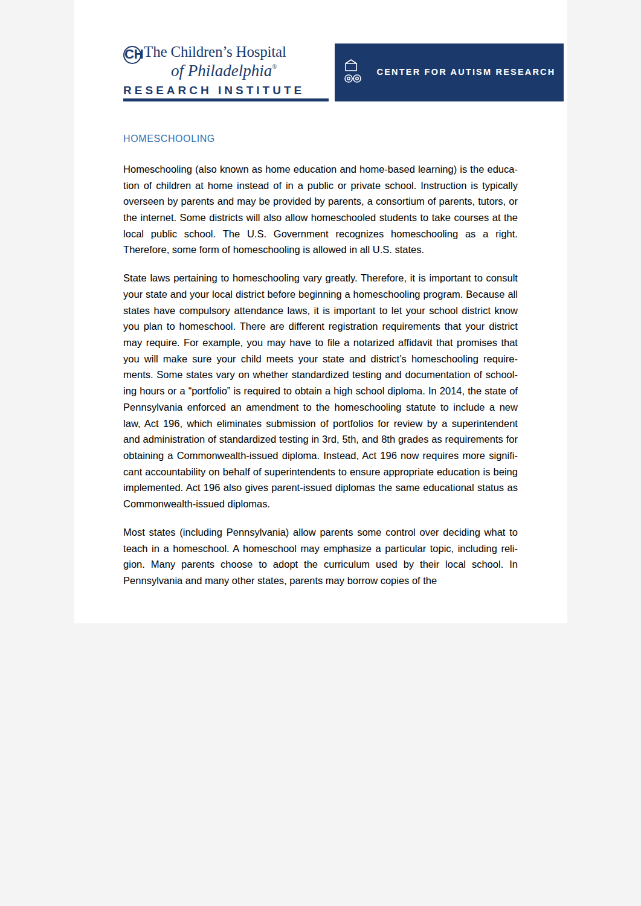CHThe Children’s Hospital
of Philadelphia®
RESEARCH INSTITUTE
CENTER FOR AUTISM RESEARCH
HOMESCHOOLING
Homeschooling (also known as home education and home-based learning) is the education of children at home instead of in a public or private school. Instruction is typically overseen by parents and may be provided by parents, a consortium of parents, tutors, or the internet. Some districts will also allow homeschooled students to take courses at the local public school. The U.S. Government recognizes homeschooling as a right. Therefore, some form of homeschooling is allowed in all U.S. states.
State laws pertaining to homeschooling vary greatly. Therefore, it is important to consult your state and your local district before beginning a homeschooling program. Because all states have compulsory attendance laws, it is important to let your school district know you plan to homeschool. There are different registration requirements that your district may require. For example, you may have to file a notarized affidavit that promises that you will make sure your child meets your state and district’s homeschooling requirements. Some states vary on whether standardized testing and documentation of schooling hours or a “portfolio” is required to obtain a high school diploma. In 2014, the state of Pennsylvania enforced an amendment to the homeschooling statute to include a new law, Act 196, which eliminates submission of portfolios for review by a superintendent and administration of standardized testing in 3rd, 5th, and 8th grades as requirements for obtaining a Commonwealth-issued diploma. Instead, Act 196 now requires more significant accountability on behalf of superintendents to ensure appropriate education is being implemented. Act 196 also gives parent-issued diplomas the same educational status as Commonwealth-issued diplomas.
Most states (including Pennsylvania) allow parents some control over deciding what to teach in a homeschool. A homeschool may emphasize a particular topic, including religion. Many parents choose to adopt the curriculum used by their local school. In Pennsylvania and many other states, parents may borrow copies of the